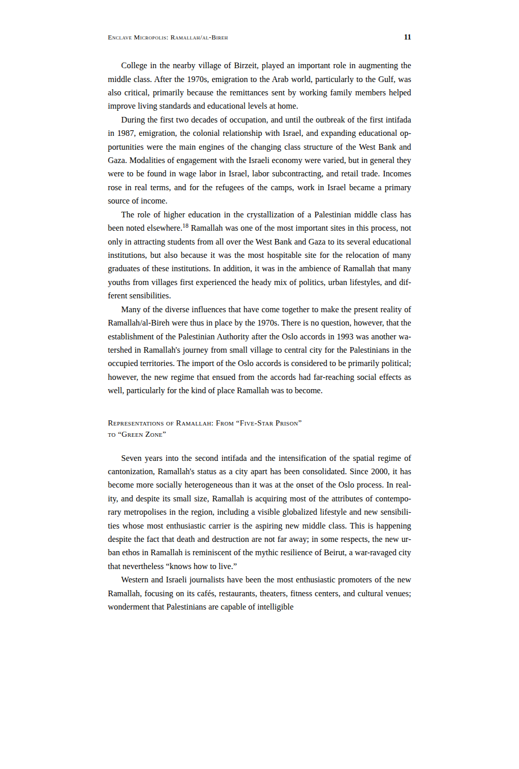Enclave Micropolis: Ramallah/al-Bireh 11
College in the nearby village of Birzeit, played an important role in augmenting the middle class. After the 1970s, emigration to the Arab world, particularly to the Gulf, was also critical, primarily because the remittances sent by working family members helped improve living standards and educational levels at home.
During the first two decades of occupation, and until the outbreak of the first intifada in 1987, emigration, the colonial relationship with Israel, and expanding educational opportunities were the main engines of the changing class structure of the West Bank and Gaza. Modalities of engagement with the Israeli economy were varied, but in general they were to be found in wage labor in Israel, labor subcontracting, and retail trade. Incomes rose in real terms, and for the refugees of the camps, work in Israel became a primary source of income.
The role of higher education in the crystallization of a Palestinian middle class has been noted elsewhere.18 Ramallah was one of the most important sites in this process, not only in attracting students from all over the West Bank and Gaza to its several educational institutions, but also because it was the most hospitable site for the relocation of many graduates of these institutions. In addition, it was in the ambience of Ramallah that many youths from villages first experienced the heady mix of politics, urban lifestyles, and different sensibilities.
Many of the diverse influences that have come together to make the present reality of Ramallah/al-Bireh were thus in place by the 1970s. There is no question, however, that the establishment of the Palestinian Authority after the Oslo accords in 1993 was another watershed in Ramallah's journey from small village to central city for the Palestinians in the occupied territories. The import of the Oslo accords is considered to be primarily political; however, the new regime that ensued from the accords had far-reaching social effects as well, particularly for the kind of place Ramallah was to become.
Representations of Ramallah: From “Five-Star Prison”
to “Green Zone”
Seven years into the second intifada and the intensification of the spatial regime of cantonization, Ramallah's status as a city apart has been consolidated. Since 2000, it has become more socially heterogeneous than it was at the onset of the Oslo process. In reality, and despite its small size, Ramallah is acquiring most of the attributes of contemporary metropolises in the region, including a visible globalized lifestyle and new sensibilities whose most enthusiastic carrier is the aspiring new middle class. This is happening despite the fact that death and destruction are not far away; in some respects, the new urban ethos in Ramallah is reminiscent of the mythic resilience of Beirut, a war-ravaged city that nevertheless “knows how to live.”
Western and Israeli journalists have been the most enthusiastic promoters of the new Ramallah, focusing on its cafés, restaurants, theaters, fitness centers, and cultural venues; wonderment that Palestinians are capable of intelligible